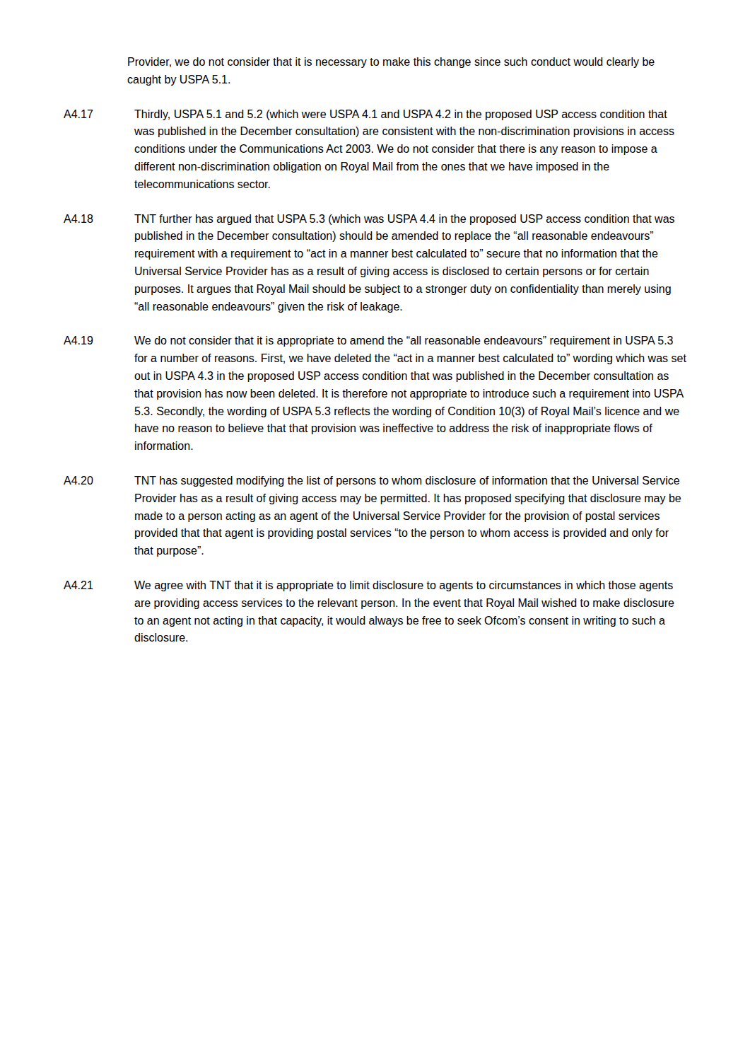Provider, we do not consider that it is necessary to make this change since such conduct would clearly be caught by USPA 5.1.
A4.17
Thirdly, USPA 5.1 and 5.2 (which were USPA 4.1 and USPA 4.2 in the proposed USP access condition that was published in the December consultation) are consistent with the non-discrimination provisions in access conditions under the Communications Act 2003. We do not consider that there is any reason to impose a different non-discrimination obligation on Royal Mail from the ones that we have imposed in the telecommunications sector.
A4.18
TNT further has argued that USPA 5.3 (which was USPA 4.4 in the proposed USP access condition that was published in the December consultation) should be amended to replace the “all reasonable endeavours” requirement with a requirement to “act in a manner best calculated to” secure that no information that the Universal Service Provider has as a result of giving access is disclosed to certain persons or for certain purposes. It argues that Royal Mail should be subject to a stronger duty on confidentiality than merely using “all reasonable endeavours” given the risk of leakage.
A4.19
We do not consider that it is appropriate to amend the “all reasonable endeavours” requirement in USPA 5.3 for a number of reasons. First, we have deleted the “act in a manner best calculated to” wording which was set out in USPA 4.3 in the proposed USP access condition that was published in the December consultation as that provision has now been deleted. It is therefore not appropriate to introduce such a requirement into USPA 5.3. Secondly, the wording of USPA 5.3 reflects the wording of Condition 10(3) of Royal Mail’s licence and we have no reason to believe that that provision was ineffective to address the risk of inappropriate flows of information.
A4.20
TNT has suggested modifying the list of persons to whom disclosure of information that the Universal Service Provider has as a result of giving access may be permitted. It has proposed specifying that disclosure may be made to a person acting as an agent of the Universal Service Provider for the provision of postal services provided that that agent is providing postal services “to the person to whom access is provided and only for that purpose”.
A4.21
We agree with TNT that it is appropriate to limit disclosure to agents to circumstances in which those agents are providing access services to the relevant person. In the event that Royal Mail wished to make disclosure to an agent not acting in that capacity, it would always be free to seek Ofcom’s consent in writing to such a disclosure.